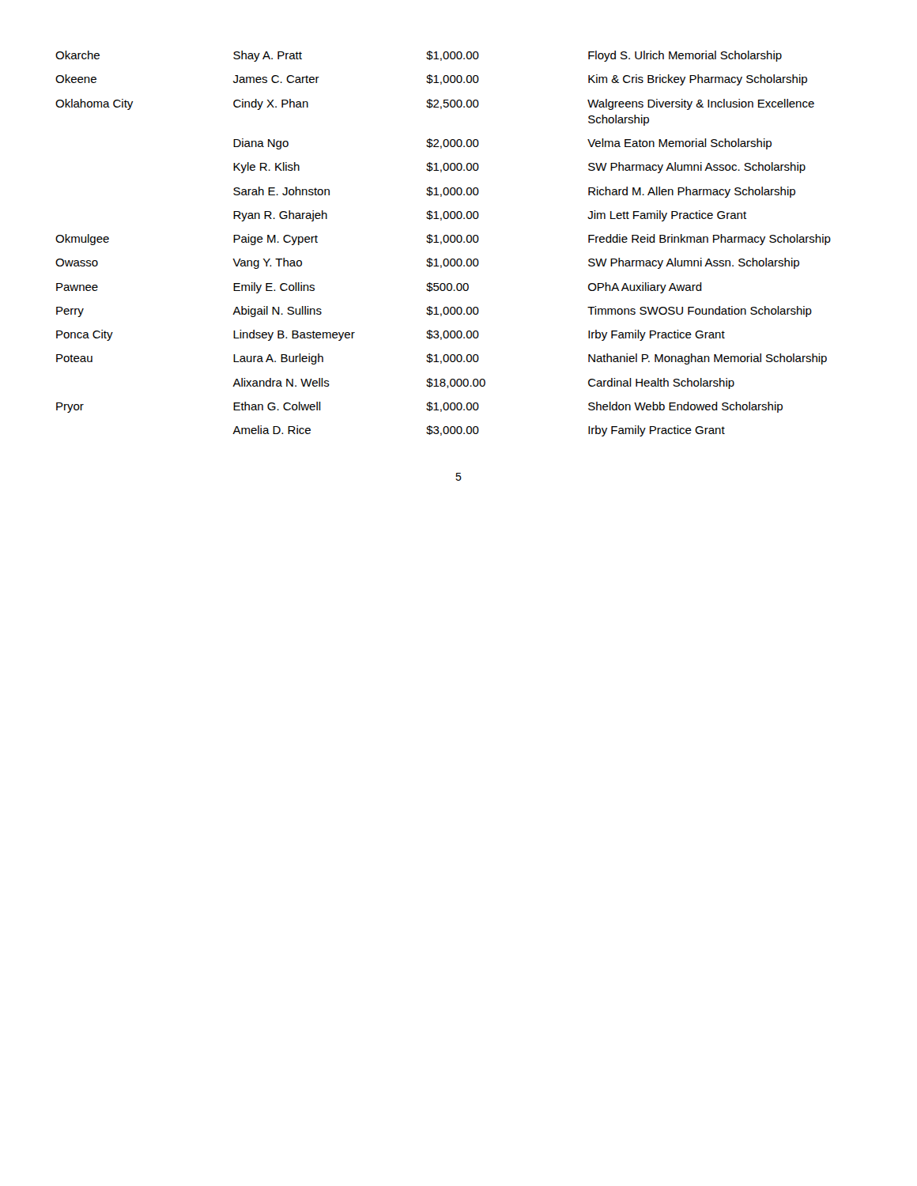| Okarche | Shay A. Pratt | $1,000.00 | Floyd S. Ulrich Memorial Scholarship |
| Okeene | James C. Carter | $1,000.00 | Kim & Cris Brickey Pharmacy Scholarship |
| Oklahoma City | Cindy X. Phan | $2,500.00 | Walgreens Diversity & Inclusion Excellence Scholarship |
| | Diana Ngo | $2,000.00 | Velma Eaton Memorial Scholarship |
| | Kyle R. Klish | $1,000.00 | SW Pharmacy Alumni Assoc. Scholarship |
| | Sarah E. Johnston | $1,000.00 | Richard M. Allen Pharmacy Scholarship |
| | Ryan R. Gharajeh | $1,000.00 | Jim Lett Family Practice Grant |
| Okmulgee | Paige M. Cypert | $1,000.00 | Freddie Reid Brinkman Pharmacy Scholarship |
| Owasso | Vang Y. Thao | $1,000.00 | SW Pharmacy Alumni Assn. Scholarship |
| Pawnee | Emily E. Collins | $500.00 | OPhA Auxiliary Award |
| Perry | Abigail N. Sullins | $1,000.00 | Timmons SWOSU Foundation Scholarship |
| Ponca City | Lindsey B. Bastemeyer | $3,000.00 | Irby Family Practice Grant |
| Poteau | Laura A. Burleigh | $1,000.00 | Nathaniel P. Monaghan Memorial Scholarship |
| | Alixandra N. Wells | $18,000.00 | Cardinal Health Scholarship |
| Pryor | Ethan G. Colwell | $1,000.00 | Sheldon Webb Endowed Scholarship |
| | Amelia D. Rice | $3,000.00 | Irby Family Practice Grant |
5